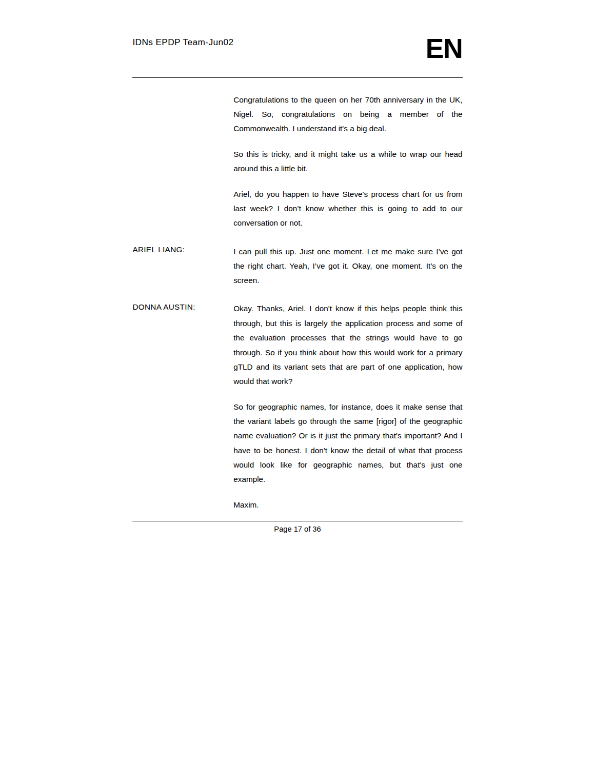IDNs EPDP Team-Jun02
EN
Congratulations to the queen on her 70th anniversary in the UK, Nigel. So, congratulations on being a member of the Commonwealth. I understand it's a big deal.
So this is tricky, and it might take us a while to wrap our head around this a little bit.
Ariel, do you happen to have Steve's process chart for us from last week? I don’t know whether this is going to add to our conversation or not.
ARIEL LIANG:
I can pull this up. Just one moment. Let me make sure I’ve got the right chart. Yeah, I’ve got it. Okay, one moment. It’s on the screen.
DONNA AUSTIN:
Okay. Thanks, Ariel. I don't know if this helps people think this through, but this is largely the application process and some of the evaluation processes that the strings would have to go through. So if you think about how this would work for a primary gTLD and its variant sets that are part of one application, how would that work?
So for geographic names, for instance, does it make sense that the variant labels go through the same [rigor] of the geographic name evaluation? Or is it just the primary that's important? And I have to be honest. I don't know the detail of what that process would look like for geographic names, but that's just one example.
Maxim.
Page 17 of 36